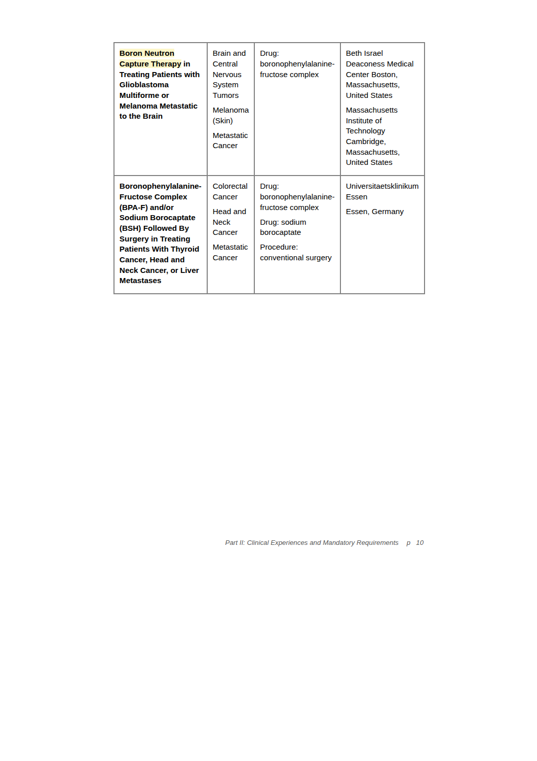| Boron Neutron Capture Therapy in Treating Patients with Glioblastoma Multiforme or Melanoma Metastatic to the Brain | Brain and Central Nervous System Tumors Melanoma (Skin) Metastatic Cancer | Drug: boronophenylalanine-fructose complex | Beth Israel Deaconess Medical Center Boston, Massachusetts, United States Massachusetts Institute of Technology Cambridge, Massachusetts, United States |
| Boronophenylalanine-Fructose Complex (BPA-F) and/or Sodium Borocaptate (BSH) Followed By Surgery in Treating Patients With Thyroid Cancer, Head and Neck Cancer, or Liver Metastases | Colorectal Cancer Head and Neck Cancer Metastatic Cancer | Drug: boronophenylalanine-fructose complex Drug: sodium borocaptate Procedure: conventional surgery | Universitaetsklinikum Essen Essen, Germany |
Part II: Clinical Experiences and Mandatory Requirementsp 10